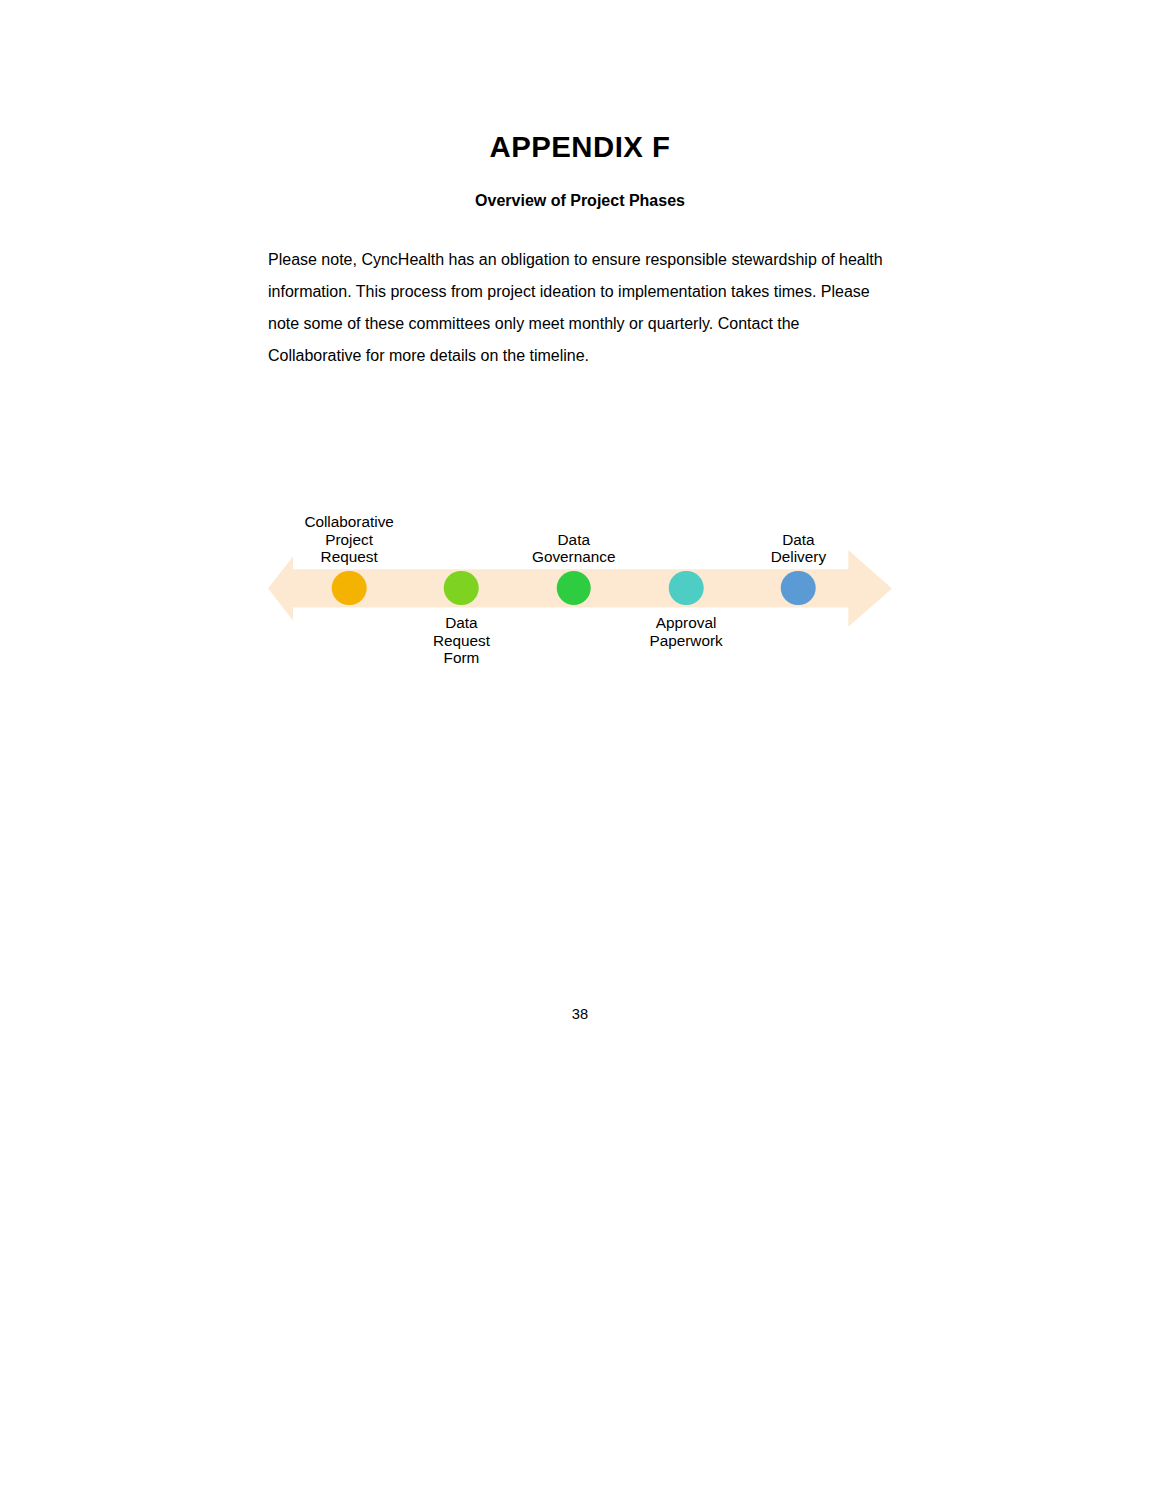APPENDIX F
Overview of Project Phases
Please note, CyncHealth has an obligation to ensure responsible stewardship of health information. This process from project ideation to implementation takes times. Please note some of these committees only meet monthly or quarterly. Contact the Collaborative for more details on the timeline.
Collaborative
Project
Request
Data
Request
Form
Data
Governance
Approval
Paperwork
Data
Delivery
38